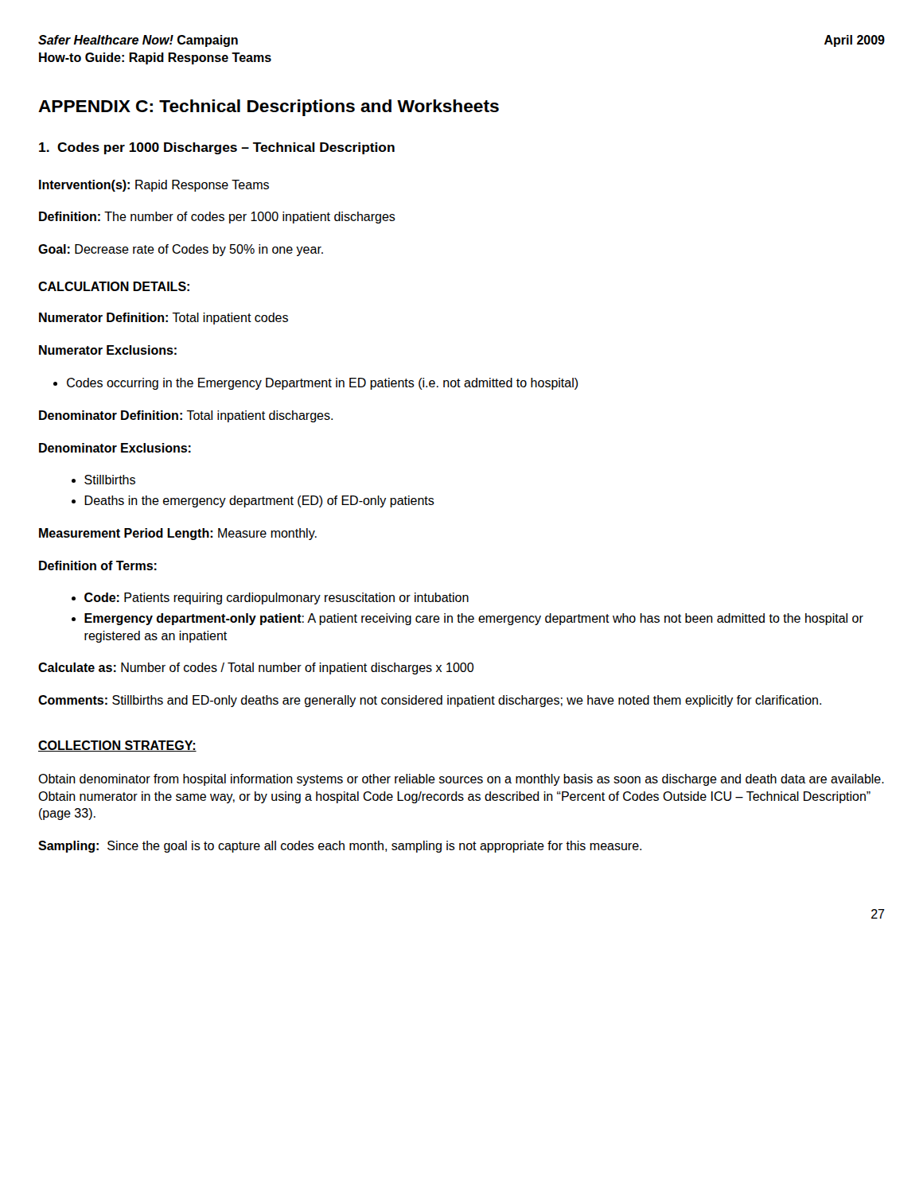Safer Healthcare Now! Campaign
How-to Guide: Rapid Response Teams
April 2009
APPENDIX C: Technical Descriptions and Worksheets
1. Codes per 1000 Discharges – Technical Description
Intervention(s): Rapid Response Teams
Definition: The number of codes per 1000 inpatient discharges
Goal: Decrease rate of Codes by 50% in one year.
CALCULATION DETAILS:
Numerator Definition: Total inpatient codes
Numerator Exclusions:
Codes occurring in the Emergency Department in ED patients (i.e. not admitted to hospital)
Denominator Definition: Total inpatient discharges.
Denominator Exclusions:
Stillbirths
Deaths in the emergency department (ED) of ED-only patients
Measurement Period Length: Measure monthly.
Definition of Terms:
Code: Patients requiring cardiopulmonary resuscitation or intubation
Emergency department-only patient: A patient receiving care in the emergency department who has not been admitted to the hospital or registered as an inpatient
Calculate as: Number of codes / Total number of inpatient discharges x 1000
Comments: Stillbirths and ED-only deaths are generally not considered inpatient discharges; we have noted them explicitly for clarification.
COLLECTION STRATEGY:
Obtain denominator from hospital information systems or other reliable sources on a monthly basis as soon as discharge and death data are available. Obtain numerator in the same way, or by using a hospital Code Log/records as described in “Percent of Codes Outside ICU – Technical Description” (page 33).
Sampling: Since the goal is to capture all codes each month, sampling is not appropriate for this measure.
27